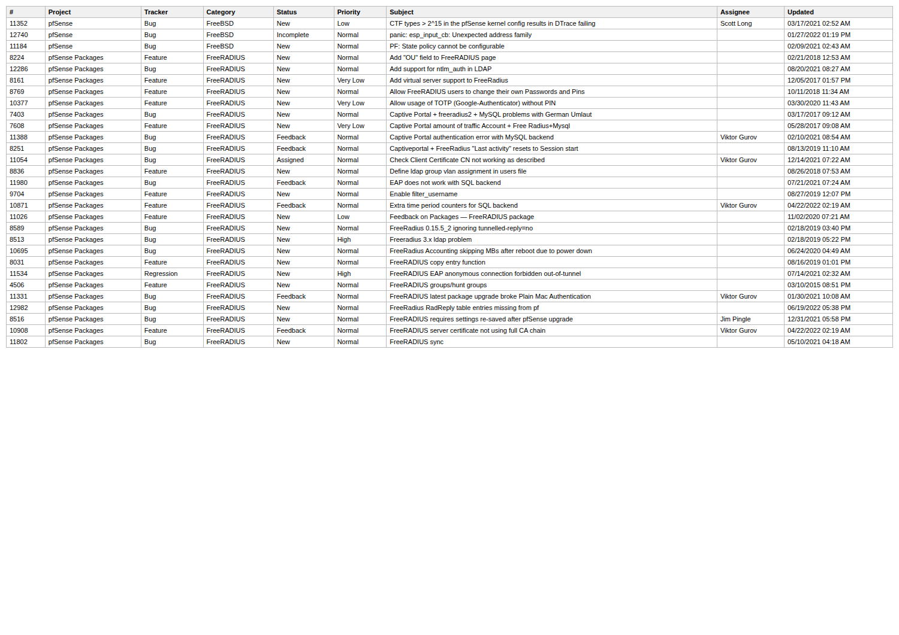| # | Project | Tracker | Category | Status | Priority | Subject | Assignee | Updated |
| --- | --- | --- | --- | --- | --- | --- | --- | --- |
| 11352 | pfSense | Bug | FreeBSD | New | Low | CTF types > 2^15 in the pfSense kernel config results in DTrace failing | Scott Long | 03/17/2021 02:52 AM |
| 12740 | pfSense | Bug | FreeBSD | Incomplete | Normal | panic: esp_input_cb: Unexpected address family | | 01/27/2022 01:19 PM |
| 11184 | pfSense | Bug | FreeBSD | New | Normal | PF: State policy cannot be configurable | | 02/09/2021 02:43 AM |
| 8224 | pfSense Packages | Feature | FreeRADIUS | New | Normal | Add "OU" field to FreeRADIUS page | | 02/21/2018 12:53 AM |
| 12286 | pfSense Packages | Bug | FreeRADIUS | New | Normal | Add support for ntlm_auth in LDAP | | 08/20/2021 08:27 AM |
| 8161 | pfSense Packages | Feature | FreeRADIUS | New | Very Low | Add virtual server support to FreeRadius | | 12/05/2017 01:57 PM |
| 8769 | pfSense Packages | Feature | FreeRADIUS | New | Normal | Allow FreeRADIUS users to change their own Passwords and Pins | | 10/11/2018 11:34 AM |
| 10377 | pfSense Packages | Feature | FreeRADIUS | New | Very Low | Allow usage of TOTP (Google-Authenticator) without PIN | | 03/30/2020 11:43 AM |
| 7403 | pfSense Packages | Bug | FreeRADIUS | New | Normal | Captive Portal + freeradius2 + MySQL problems with German Umlaut | | 03/17/2017 09:12 AM |
| 7608 | pfSense Packages | Feature | FreeRADIUS | New | Very Low | Captive Portal amount of traffic Account + Free Radius+Mysql | | 05/28/2017 09:08 AM |
| 11388 | pfSense Packages | Bug | FreeRADIUS | Feedback | Normal | Captive Portal authentication error with MySQL backend | Viktor Gurov | 02/10/2021 08:54 AM |
| 8251 | pfSense Packages | Bug | FreeRADIUS | Feedback | Normal | Captiveportal + FreeRadius "Last activity" resets to Session start | | 08/13/2019 11:10 AM |
| 11054 | pfSense Packages | Bug | FreeRADIUS | Assigned | Normal | Check Client Certificate CN not working as described | Viktor Gurov | 12/14/2021 07:22 AM |
| 8836 | pfSense Packages | Feature | FreeRADIUS | New | Normal | Define ldap group vlan assignment in users file | | 08/26/2018 07:53 AM |
| 11980 | pfSense Packages | Bug | FreeRADIUS | Feedback | Normal | EAP does not work with SQL backend | | 07/21/2021 07:24 AM |
| 9704 | pfSense Packages | Feature | FreeRADIUS | New | Normal | Enable filter_username | | 08/27/2019 12:07 PM |
| 10871 | pfSense Packages | Feature | FreeRADIUS | Feedback | Normal | Extra time period counters for SQL backend | Viktor Gurov | 04/22/2022 02:19 AM |
| 11026 | pfSense Packages | Feature | FreeRADIUS | New | Low | Feedback on Packages — FreeRADIUS package | | 11/02/2020 07:21 AM |
| 8589 | pfSense Packages | Bug | FreeRADIUS | New | Normal | FreeRadius 0.15.5_2 ignoring tunnelled-reply=no | | 02/18/2019 03:40 PM |
| 8513 | pfSense Packages | Bug | FreeRADIUS | New | High | Freeradius 3.x ldap problem | | 02/18/2019 05:22 PM |
| 10695 | pfSense Packages | Bug | FreeRADIUS | New | Normal | FreeRadius Accounting skipping MBs after reboot due to power down | | 06/24/2020 04:49 AM |
| 8031 | pfSense Packages | Feature | FreeRADIUS | New | Normal | FreeRADIUS copy entry function | | 08/16/2019 01:01 PM |
| 11534 | pfSense Packages | Regression | FreeRADIUS | New | High | FreeRADIUS EAP anonymous connection forbidden out-of-tunnel | | 07/14/2021 02:32 AM |
| 4506 | pfSense Packages | Feature | FreeRADIUS | New | Normal | FreeRADIUS groups/hunt groups | | 03/10/2015 08:51 PM |
| 11331 | pfSense Packages | Bug | FreeRADIUS | Feedback | Normal | FreeRADIUS latest package upgrade broke Plain Mac Authentication | Viktor Gurov | 01/30/2021 10:08 AM |
| 12982 | pfSense Packages | Bug | FreeRADIUS | New | Normal | FreeRadius RadReply table entries missing from pf | | 06/19/2022 05:38 PM |
| 8516 | pfSense Packages | Bug | FreeRADIUS | New | Normal | FreeRADIUS requires settings re-saved after pfSense upgrade | Jim Pingle | 12/31/2021 05:58 PM |
| 10908 | pfSense Packages | Feature | FreeRADIUS | Feedback | Normal | FreeRADIUS server certificate not using full CA chain | Viktor Gurov | 04/22/2022 02:19 AM |
| 11802 | pfSense Packages | Bug | FreeRADIUS | New | Normal | FreeRADIUS sync | | 05/10/2021 04:18 AM |